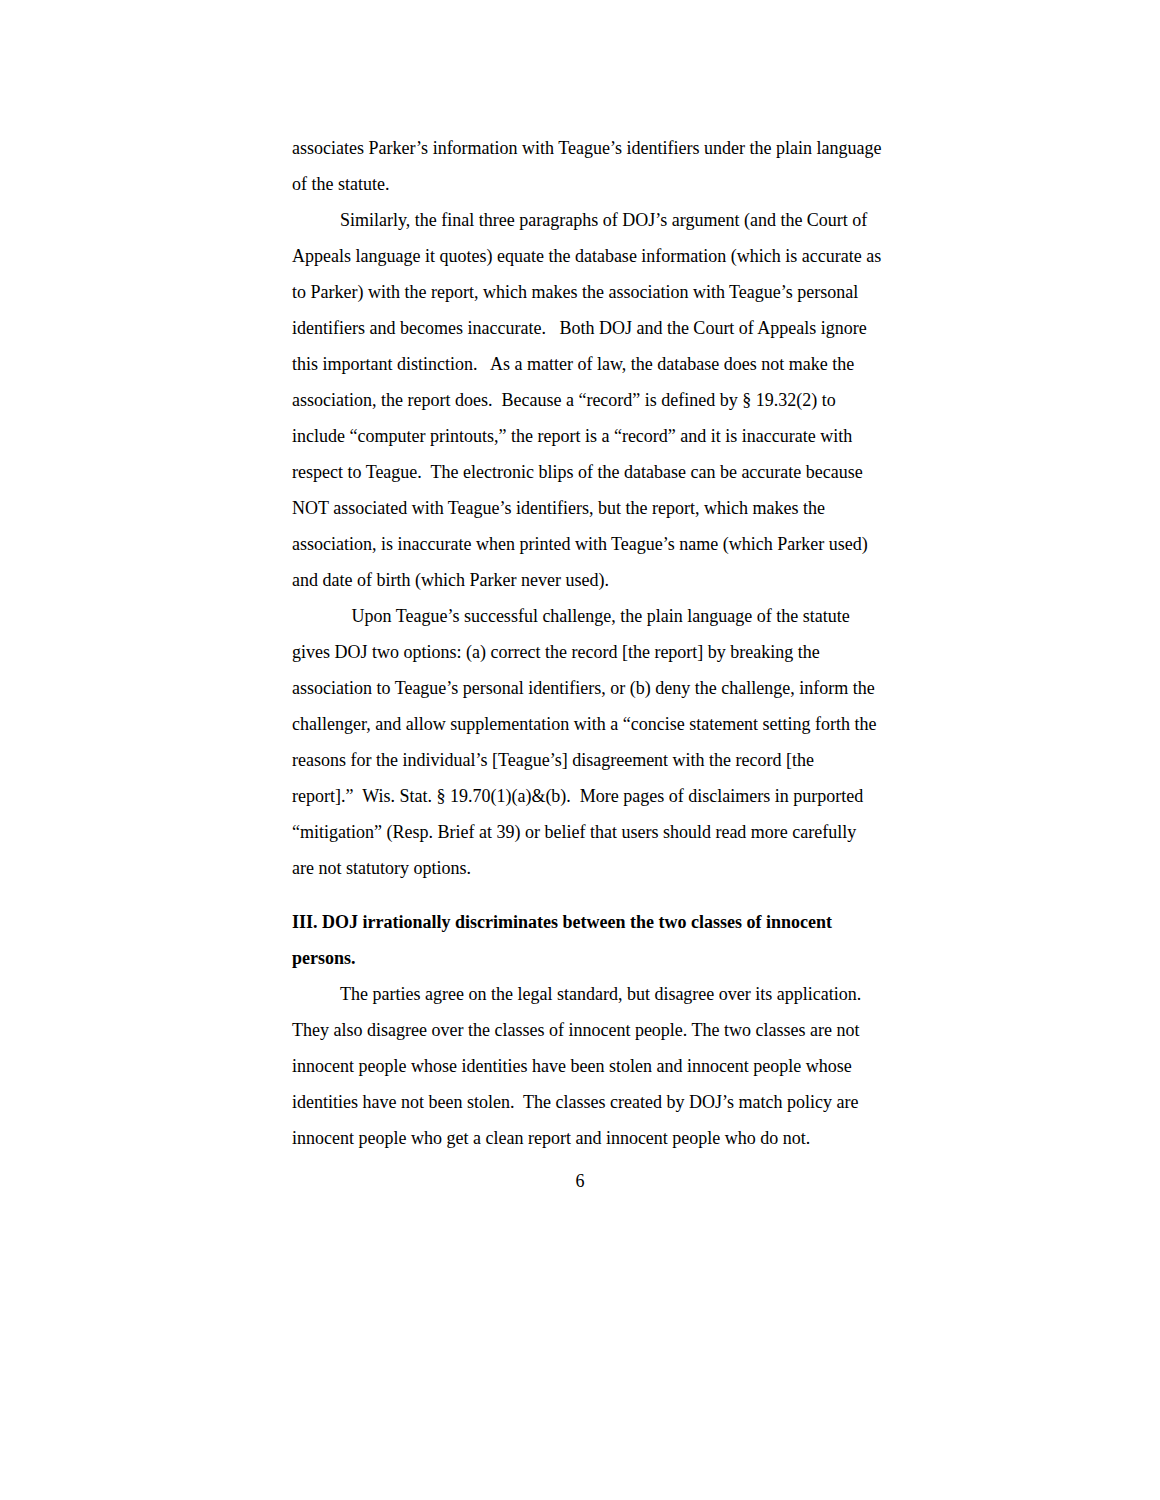associates Parker’s information with Teague’s identifiers under the plain language of the statute.
Similarly, the final three paragraphs of DOJ’s argument (and the Court of Appeals language it quotes) equate the database information (which is accurate as to Parker) with the report, which makes the association with Teague’s personal identifiers and becomes inaccurate. Both DOJ and the Court of Appeals ignore this important distinction. As a matter of law, the database does not make the association, the report does. Because a “record” is defined by § 19.32(2) to include “computer printouts,” the report is a “record” and it is inaccurate with respect to Teague. The electronic blips of the database can be accurate because NOT associated with Teague’s identifiers, but the report, which makes the association, is inaccurate when printed with Teague’s name (which Parker used) and date of birth (which Parker never used).
Upon Teague’s successful challenge, the plain language of the statute gives DOJ two options: (a) correct the record [the report] by breaking the association to Teague’s personal identifiers, or (b) deny the challenge, inform the challenger, and allow supplementation with a “concise statement setting forth the reasons for the individual’s [Teague’s] disagreement with the record [the report].” Wis. Stat. § 19.70(1)(a)&(b). More pages of disclaimers in purported “mitigation” (Resp. Brief at 39) or belief that users should read more carefully are not statutory options.
III. DOJ irrationally discriminates between the two classes of innocent persons.
The parties agree on the legal standard, but disagree over its application. They also disagree over the classes of innocent people. The two classes are not innocent people whose identities have been stolen and innocent people whose identities have not been stolen. The classes created by DOJ’s match policy are innocent people who get a clean report and innocent people who do not.
6